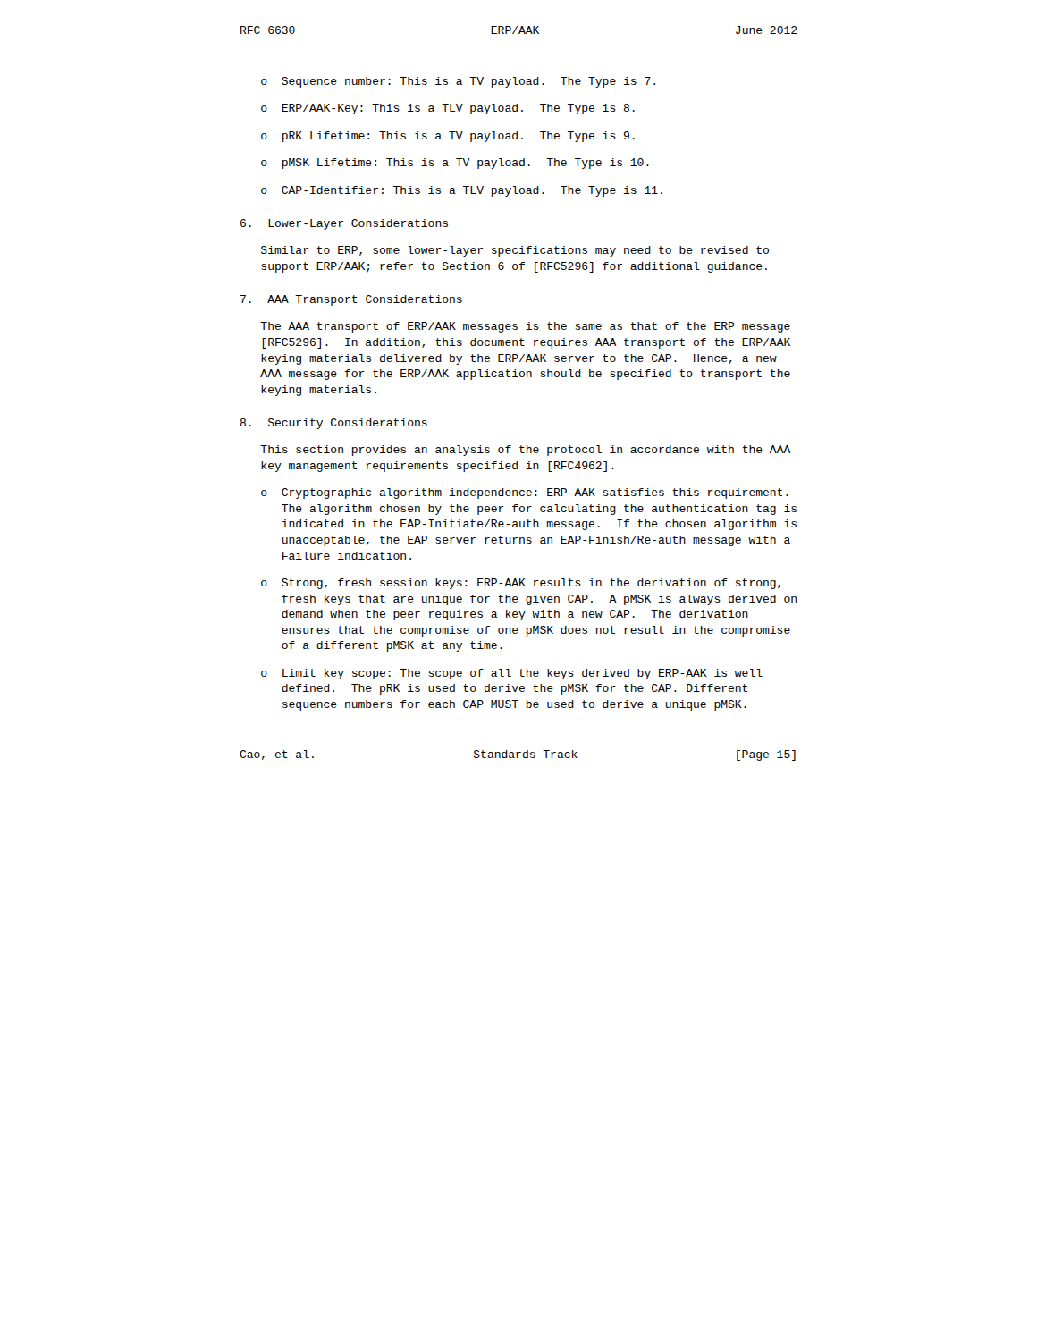RFC 6630 ERP/AAK June 2012
Sequence number: This is a TV payload. The Type is 7.
ERP/AAK-Key: This is a TLV payload. The Type is 8.
pRK Lifetime: This is a TV payload. The Type is 9.
pMSK Lifetime: This is a TV payload. The Type is 10.
CAP-Identifier: This is a TLV payload. The Type is 11.
6. Lower-Layer Considerations
Similar to ERP, some lower-layer specifications may need to be revised to support ERP/AAK; refer to Section 6 of [RFC5296] for additional guidance.
7. AAA Transport Considerations
The AAA transport of ERP/AAK messages is the same as that of the ERP message [RFC5296]. In addition, this document requires AAA transport of the ERP/AAK keying materials delivered by the ERP/AAK server to the CAP. Hence, a new AAA message for the ERP/AAK application should be specified to transport the keying materials.
8. Security Considerations
This section provides an analysis of the protocol in accordance with the AAA key management requirements specified in [RFC4962].
Cryptographic algorithm independence: ERP-AAK satisfies this requirement. The algorithm chosen by the peer for calculating the authentication tag is indicated in the EAP-Initiate/Re-auth message. If the chosen algorithm is unacceptable, the EAP server returns an EAP-Finish/Re-auth message with a Failure indication.
Strong, fresh session keys: ERP-AAK results in the derivation of strong, fresh keys that are unique for the given CAP. A pMSK is always derived on demand when the peer requires a key with a new CAP. The derivation ensures that the compromise of one pMSK does not result in the compromise of a different pMSK at any time.
Limit key scope: The scope of all the keys derived by ERP-AAK is well defined. The pRK is used to derive the pMSK for the CAP. Different sequence numbers for each CAP MUST be used to derive a unique pMSK.
Cao, et al. Standards Track [Page 15]